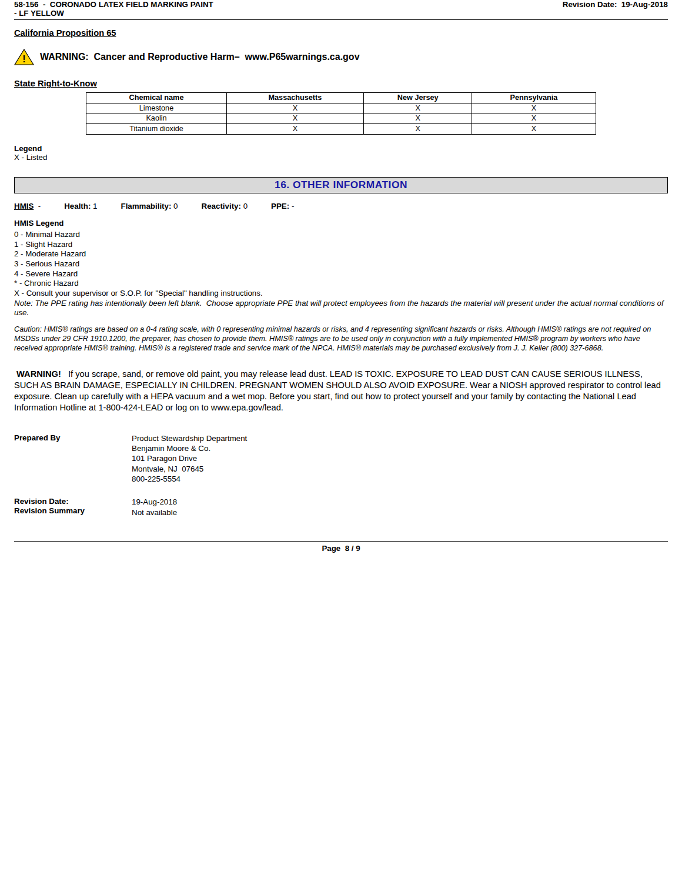58-156 - CORONADO LATEX FIELD MARKING PAINT
- LF YELLOW
Revision Date: 19-Aug-2018
California Proposition 65
!
WARNING: Cancer and Reproductive Harm– www.P65warnings.ca.gov
State Right-to-Know
| Chemical name | Massachusetts | New Jersey | Pennsylvania |
| --- | --- | --- | --- |
| Limestone | X | X | X |
| Kaolin | X | X | X |
| Titanium dioxide | X | X | X |
Legend
X - Listed
16. OTHER INFORMATION
HMIS - Health: 1 Flammability: 0 Reactivity: 0 PPE: -
HMIS Legend
0 - Minimal Hazard
1 - Slight Hazard
2 - Moderate Hazard
3 - Serious Hazard
4 - Severe Hazard
* - Chronic Hazard
X - Consult your supervisor or S.O.P. for "Special" handling instructions.
Note: The PPE rating has intentionally been left blank. Choose appropriate PPE that will protect employees from the hazards the material will present under the actual normal conditions of use.
Caution: HMIS® ratings are based on a 0-4 rating scale, with 0 representing minimal hazards or risks, and 4 representing significant hazards or risks. Although HMIS® ratings are not required on MSDSs under 29 CFR 1910.1200, the preparer, has chosen to provide them. HMIS® ratings are to be used only in conjunction with a fully implemented HMIS® program by workers who have received appropriate HMIS® training. HMIS® is a registered trade and service mark of the NPCA. HMIS® materials may be purchased exclusively from J. J. Keller (800) 327-6868.
WARNING! If you scrape, sand, or remove old paint, you may release lead dust. LEAD IS TOXIC. EXPOSURE TO LEAD DUST CAN CAUSE SERIOUS ILLNESS, SUCH AS BRAIN DAMAGE, ESPECIALLY IN CHILDREN. PREGNANT WOMEN SHOULD ALSO AVOID EXPOSURE. Wear a NIOSH approved respirator to control lead exposure. Clean up carefully with a HEPA vacuum and a wet mop. Before you start, find out how to protect yourself and your family by contacting the National Lead Information Hotline at 1-800-424-LEAD or log on to www.epa.gov/lead.
Prepared By
Product Stewardship Department
Benjamin Moore & Co.
101 Paragon Drive
Montvale, NJ 07645
800-225-5554
Revision Date:
Revision Summary
19-Aug-2018
Not available
Page 8 / 9